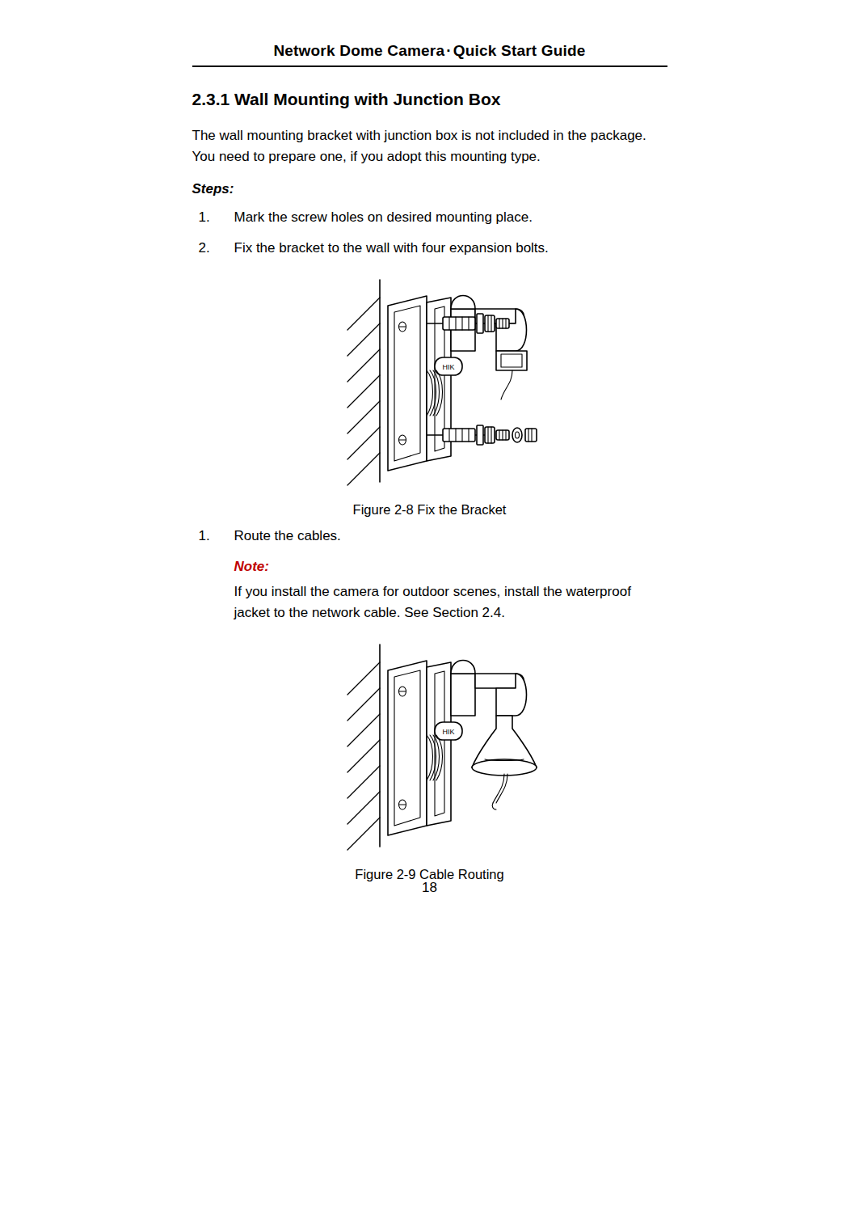Network Dome Camera·Quick Start Guide
2.3.1 Wall Mounting with Junction Box
The wall mounting bracket with junction box is not included in the package. You need to prepare one, if you adopt this mounting type.
Steps:
Mark the screw holes on desired mounting place.
Fix the bracket to the wall with four expansion bolts.
HIK
Figure 2-8 Fix the Bracket
Route the cables.
Note:
If you install the camera for outdoor scenes, install the waterproof jacket to the network cable. See Section 2.4.
HIK
Figure 2-9 Cable Routing
18